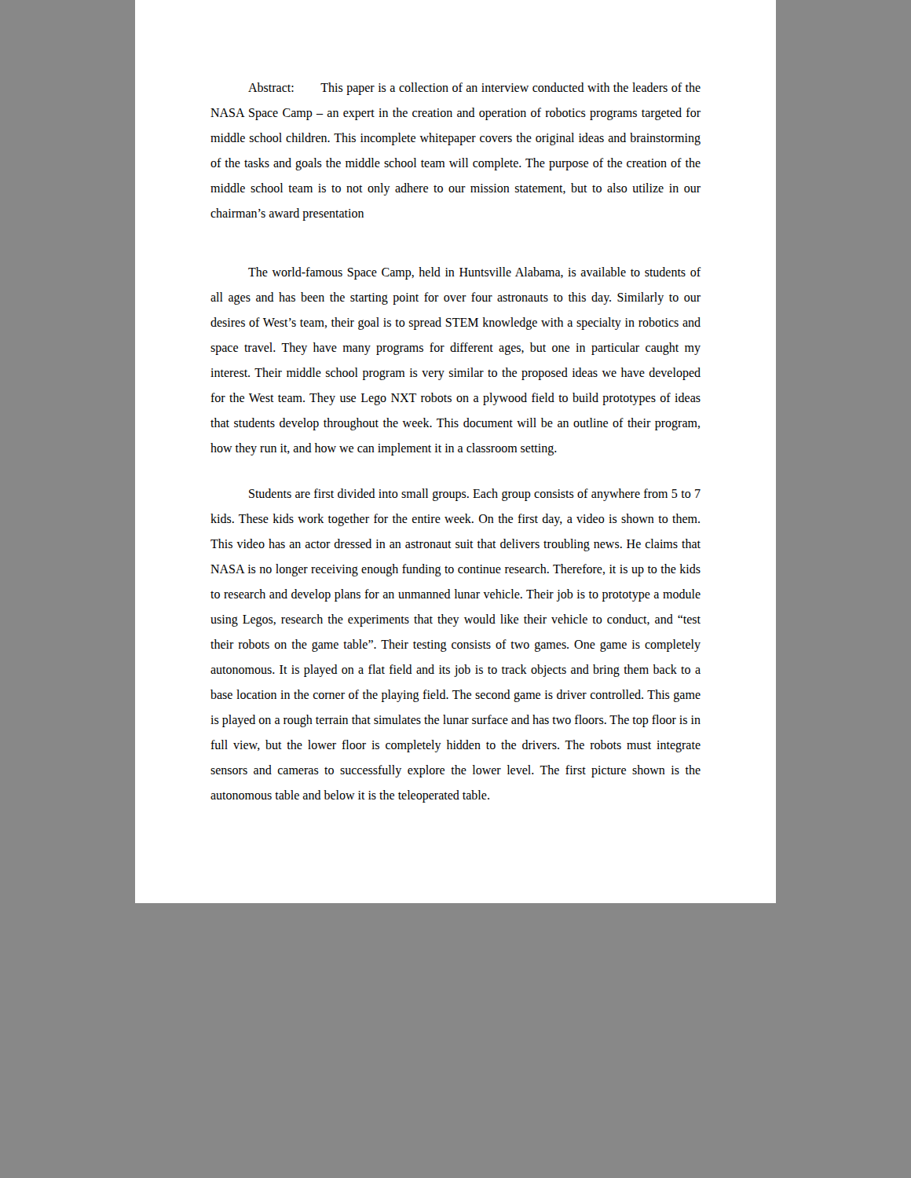Abstract: This paper is a collection of an interview conducted with the leaders of the NASA Space Camp – an expert in the creation and operation of robotics programs targeted for middle school children. This incomplete whitepaper covers the original ideas and brainstorming of the tasks and goals the middle school team will complete. The purpose of the creation of the middle school team is to not only adhere to our mission statement, but to also utilize in our chairman’s award presentation
The world-famous Space Camp, held in Huntsville Alabama, is available to students of all ages and has been the starting point for over four astronauts to this day. Similarly to our desires of West’s team, their goal is to spread STEM knowledge with a specialty in robotics and space travel. They have many programs for different ages, but one in particular caught my interest. Their middle school program is very similar to the proposed ideas we have developed for the West team. They use Lego NXT robots on a plywood field to build prototypes of ideas that students develop throughout the week. This document will be an outline of their program, how they run it, and how we can implement it in a classroom setting.
Students are first divided into small groups. Each group consists of anywhere from 5 to 7 kids. These kids work together for the entire week. On the first day, a video is shown to them. This video has an actor dressed in an astronaut suit that delivers troubling news. He claims that NASA is no longer receiving enough funding to continue research. Therefore, it is up to the kids to research and develop plans for an unmanned lunar vehicle. Their job is to prototype a module using Legos, research the experiments that they would like their vehicle to conduct, and “test their robots on the game table”. Their testing consists of two games. One game is completely autonomous. It is played on a flat field and its job is to track objects and bring them back to a base location in the corner of the playing field. The second game is driver controlled. This game is played on a rough terrain that simulates the lunar surface and has two floors. The top floor is in full view, but the lower floor is completely hidden to the drivers. The robots must integrate sensors and cameras to successfully explore the lower level. The first picture shown is the autonomous table and below it is the teleoperated table.